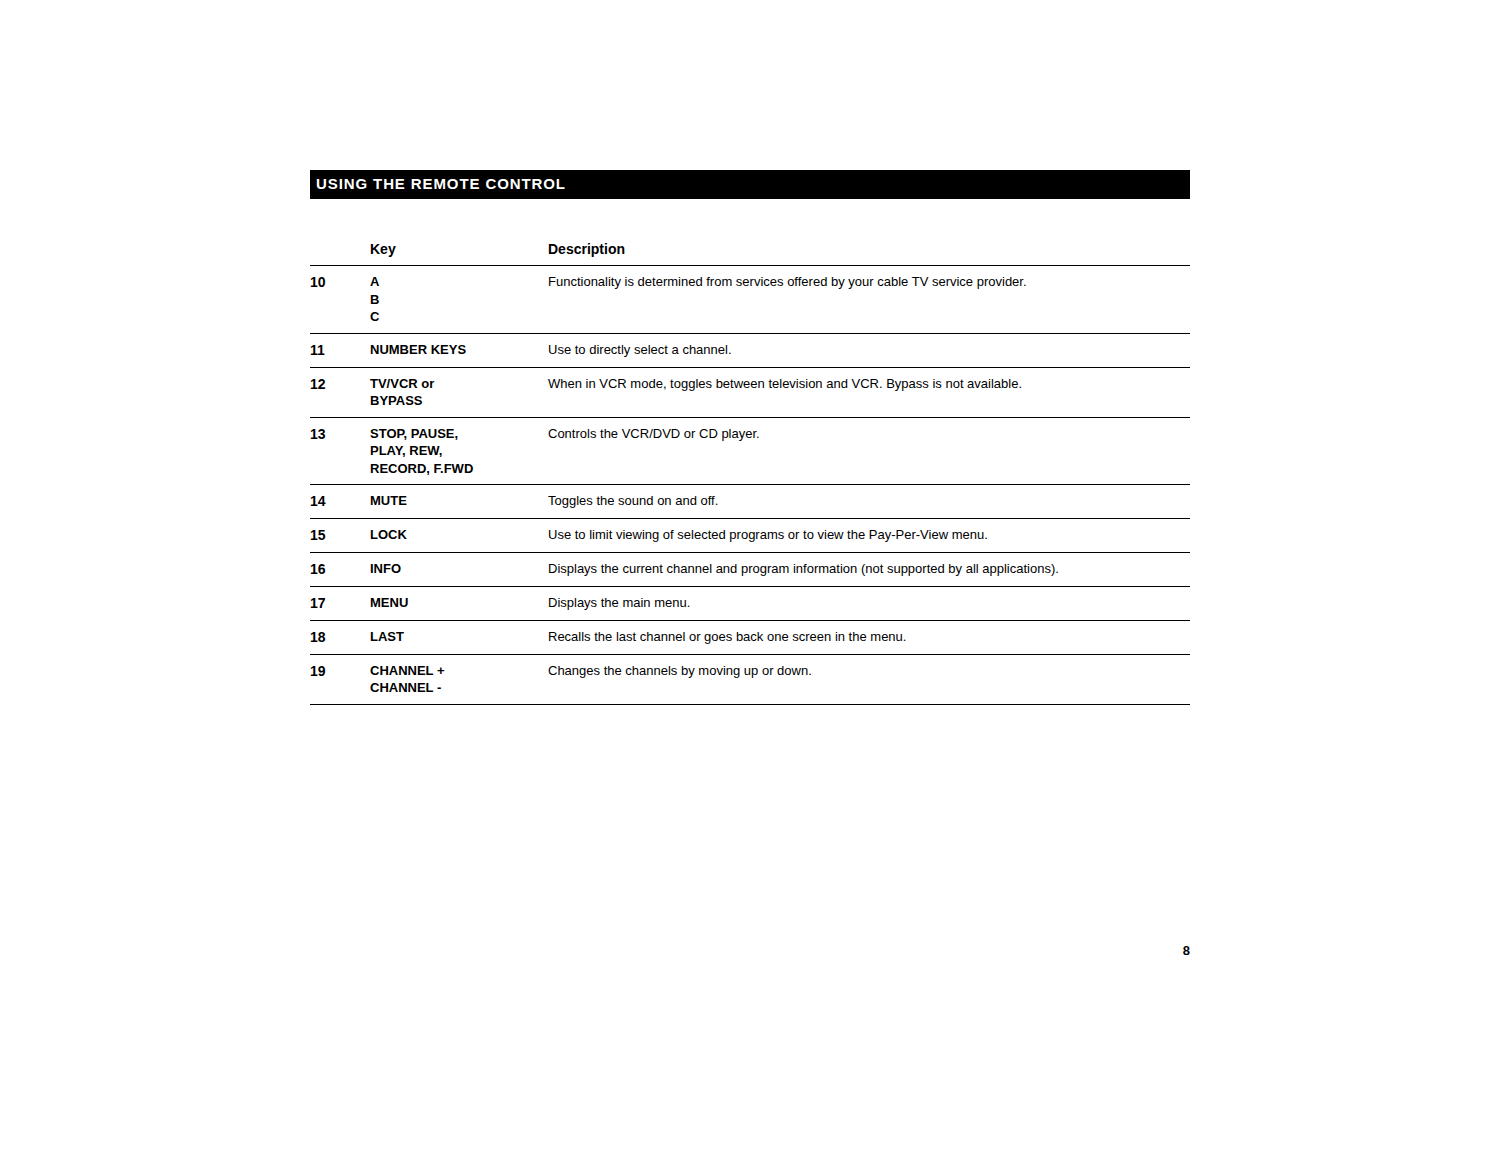USING THE REMOTE CONTROL
| | Key | Description |
| --- | --- | --- |
| 10 | A B C | Functionality is determined from services offered by your cable TV service provider. |
| 11 | NUMBER KEYS | Use to directly select a channel. |
| 12 | TV/VCR or BYPASS | When in VCR mode, toggles between television and VCR. Bypass is not available. |
| 13 | STOP, PAUSE, PLAY, REW, RECORD, F.FWD | Controls the VCR/DVD or CD player. |
| 14 | MUTE | Toggles the sound on and off. |
| 15 | LOCK | Use to limit viewing of selected programs or to view the Pay-Per-View menu. |
| 16 | INFO | Displays the current channel and program information (not supported by all applications). |
| 17 | MENU | Displays the main menu. |
| 18 | LAST | Recalls the last channel or goes back one screen in the menu. |
| 19 | CHANNEL + CHANNEL - | Changes the channels by moving up or down. |
8